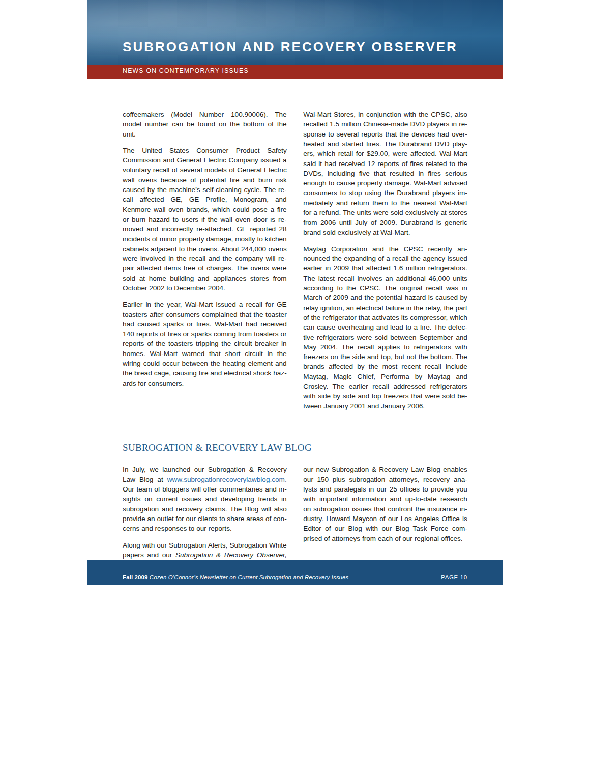Subrogation and Recovery Observer
News on Contemporary Issues
coffeemakers (Model Number 100.90006). The model number can be found on the bottom of the unit.
The United States Consumer Product Safety Commission and General Electric Company issued a voluntary recall of several models of General Electric wall ovens because of potential fire and burn risk caused by the machine’s self-cleaning cycle. The recall affected GE, GE Profile, Monogram, and Kenmore wall oven brands, which could pose a fire or burn hazard to users if the wall oven door is removed and incorrectly re-attached. GE reported 28 incidents of minor property damage, mostly to kitchen cabinets adjacent to the ovens. About 244,000 ovens were involved in the recall and the company will repair affected items free of charges. The ovens were sold at home building and appliances stores from October 2002 to December 2004.
Earlier in the year, Wal-Mart issued a recall for GE toasters after consumers complained that the toaster had caused sparks or fires. Wal-Mart had received 140 reports of fires or sparks coming from toasters or reports of the toasters tripping the circuit breaker in homes. Wal-Mart warned that short circuit in the wiring could occur between the heating element and the bread cage, causing fire and electrical shock hazards for consumers.
Wal-Mart Stores, in conjunction with the CPSC, also recalled 1.5 million Chinese-made DVD players in response to several reports that the devices had overheated and started fires. The Durabrand DVD players, which retail for $29.00, were affected. Wal-Mart said it had received 12 reports of fires related to the DVDs, including five that resulted in fires serious enough to cause property damage. Wal-Mart advised consumers to stop using the Durabrand players immediately and return them to the nearest Wal-Mart for a refund. The units were sold exclusively at stores from 2006 until July of 2009. Durabrand is generic brand sold exclusively at Wal-Mart.
Maytag Corporation and the CPSC recently announced the expanding of a recall the agency issued earlier in 2009 that affected 1.6 million refrigerators. The latest recall involves an additional 46,000 units according to the CPSC. The original recall was in March of 2009 and the potential hazard is caused by relay ignition, an electrical failure in the relay, the part of the refrigerator that activates its compressor, which can cause overheating and lead to a fire. The defective refrigerators were sold between September and May 2004. The recall applies to refrigerators with freezers on the side and top, but not the bottom. The brands affected by the most recent recall include Maytag, Magic Chief, Performa by Maytag and Crosley. The earlier recall addressed refrigerators with side by side and top freezers that were sold between January 2001 and January 2006.
Subrogation & Recovery Law Blog
In July, we launched our Subrogation & Recovery Law Blog at www.subrogationrecoverylawblog.com. Our team of bloggers will offer commentaries and insights on current issues and developing trends in subrogation and recovery claims. The Blog will also provide an outlet for our clients to share areas of concerns and responses to our reports.
Along with our Subrogation Alerts, Subrogation White papers and our Subrogation & Recovery Observer, our new Subrogation & Recovery Law Blog enables our 150 plus subrogation attorneys, recovery analysts and paralegals in our 25 offices to provide you with important information and up-to-date research on subrogation issues that confront the insurance industry. Howard Maycon of our Los Angeles Office is Editor of our Blog with our Blog Task Force comprised of attorneys from each of our regional offices.
Fall 2009 Cozen O’Connor’s Newsletter on Current Subrogation and Recovery Issues
PAGE 10